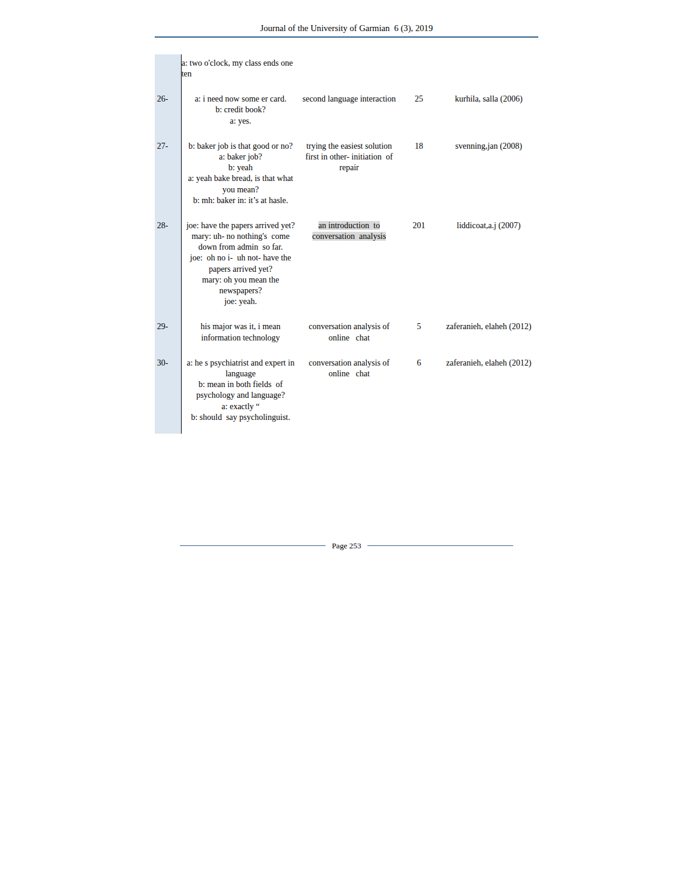Journal of the University of Garmian 6 (3), 2019
| | a: two o'clock, my class ends one ten | | | |
| 26- | a: i need now some er card. b: credit book? a: yes. | second language interaction | 25 | kurhila, salla (2006) |
| 27- | b: baker job is that good or no? a: baker job? b: yeah a: yeah bake bread, is that what you mean? b: mh: baker in: it’s at hasle. | trying the easiest solution first in other- initiation of repair | 18 | svenning,jan (2008) |
| 28- | joe: have the papers arrived yet? mary: uh- no nothing's come down from admin so far. joe: oh no i- uh not- have the papers arrived yet? mary: oh you mean the newspapers? joe: yeah. | an introduction to conversation analysis | 201 | liddicoat,a.j (2007) |
| 29- | his major was it, i mean information technology | conversation analysis of online chat | 5 | zaferanieh, elaheh (2012) |
| 30- | a: he s psychiatrist and expert in language b: mean in both fields of psychology and language? a: exactly “ b: should say psycholinguist. | conversation analysis of online chat | 6 | zaferanieh, elaheh (2012) |
Page 253